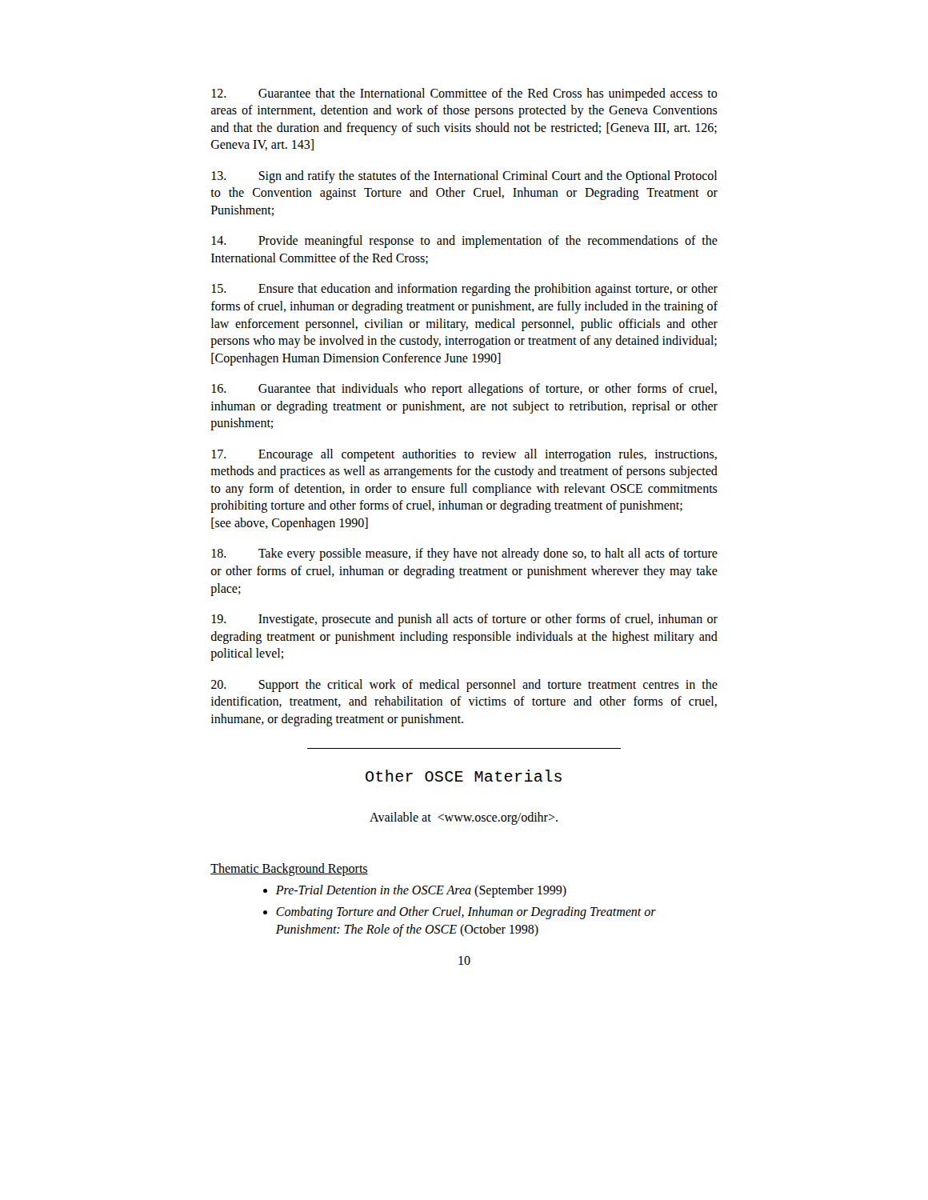12. Guarantee that the International Committee of the Red Cross has unimpeded access to areas of internment, detention and work of those persons protected by the Geneva Conventions and that the duration and frequency of such visits should not be restricted; [Geneva III, art. 126; Geneva IV, art. 143]
13. Sign and ratify the statutes of the International Criminal Court and the Optional Protocol to the Convention against Torture and Other Cruel, Inhuman or Degrading Treatment or Punishment;
14. Provide meaningful response to and implementation of the recommendations of the International Committee of the Red Cross;
15. Ensure that education and information regarding the prohibition against torture, or other forms of cruel, inhuman or degrading treatment or punishment, are fully included in the training of law enforcement personnel, civilian or military, medical personnel, public officials and other persons who may be involved in the custody, interrogation or treatment of any detained individual; [Copenhagen Human Dimension Conference June 1990]
16. Guarantee that individuals who report allegations of torture, or other forms of cruel, inhuman or degrading treatment or punishment, are not subject to retribution, reprisal or other punishment;
17. Encourage all competent authorities to review all interrogation rules, instructions, methods and practices as well as arrangements for the custody and treatment of persons subjected to any form of detention, in order to ensure full compliance with relevant OSCE commitments prohibiting torture and other forms of cruel, inhuman or degrading treatment of punishment;
[see above, Copenhagen 1990]
18. Take every possible measure, if they have not already done so, to halt all acts of torture or other forms of cruel, inhuman or degrading treatment or punishment wherever they may take place;
19. Investigate, prosecute and punish all acts of torture or other forms of cruel, inhuman or degrading treatment or punishment including responsible individuals at the highest military and political level;
20. Support the critical work of medical personnel and torture treatment centres in the identification, treatment, and rehabilitation of victims of torture and other forms of cruel, inhumane, or degrading treatment or punishment.
Other OSCE Materials
Available at <www.osce.org/odihr>.
Thematic Background Reports
Pre-Trial Detention in the OSCE Area (September 1999)
Combating Torture and Other Cruel, Inhuman or Degrading Treatment or Punishment: The Role of the OSCE (October 1998)
10